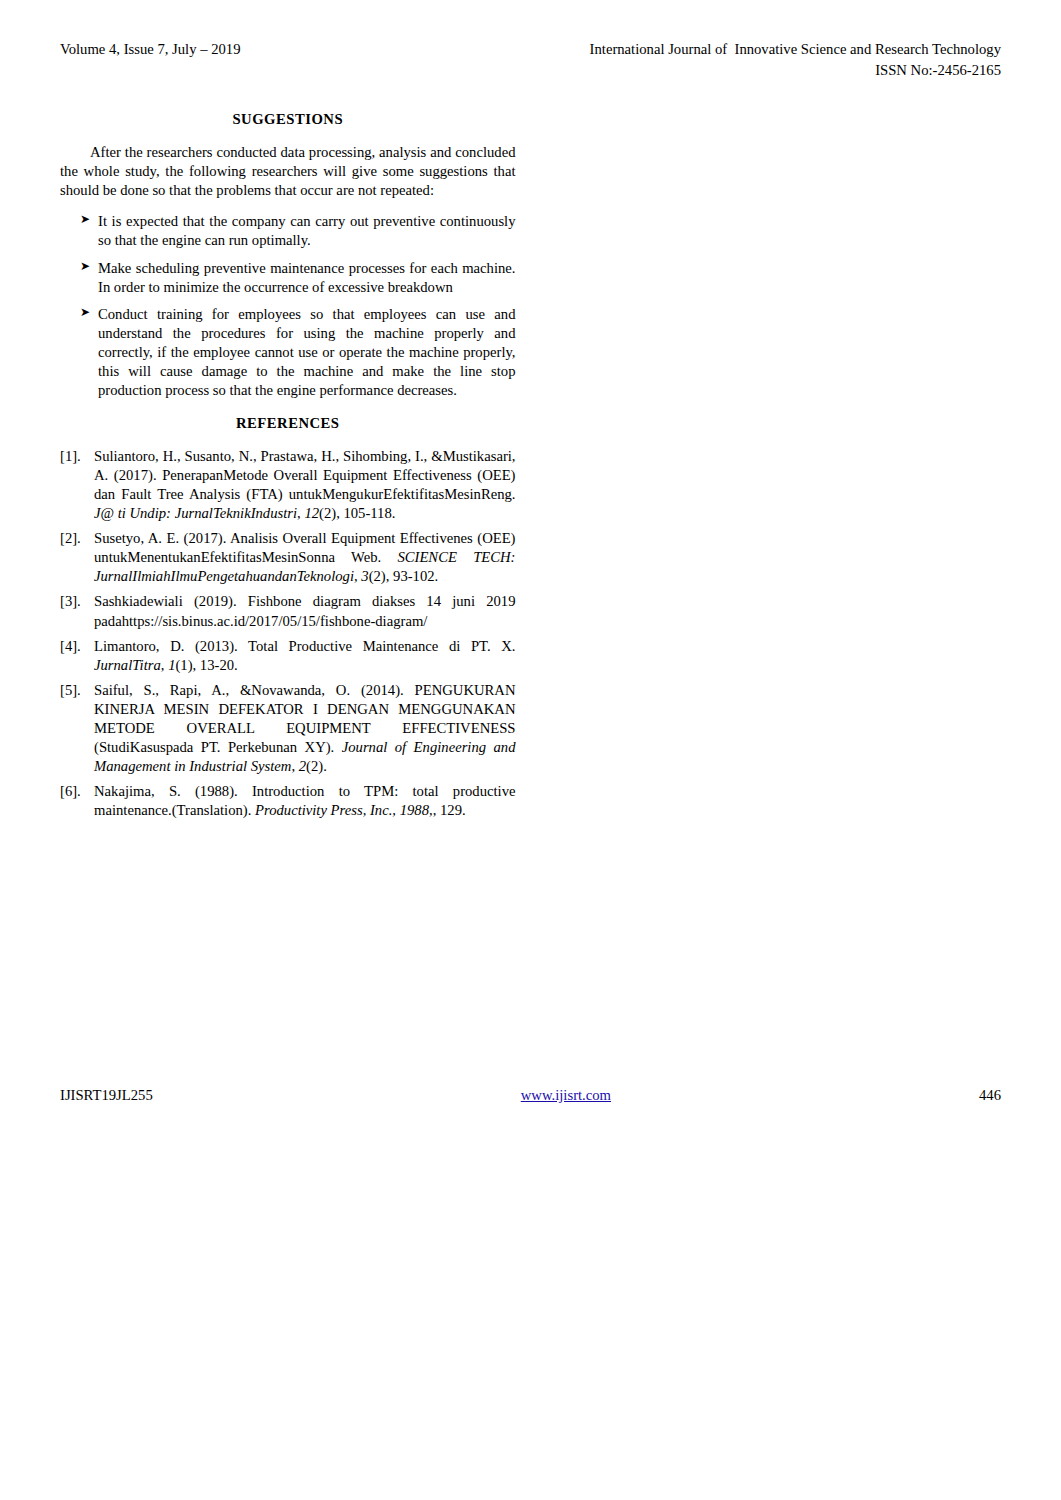Volume 4, Issue 7, July – 2019
International Journal of Innovative Science and Research Technology
ISSN No:-2456-2165
SUGGESTIONS
After the researchers conducted data processing, analysis and concluded the whole study, the following researchers will give some suggestions that should be done so that the problems that occur are not repeated:
It is expected that the company can carry out preventive continuously so that the engine can run optimally.
Make scheduling preventive maintenance processes for each machine. In order to minimize the occurrence of excessive breakdown
Conduct training for employees so that employees can use and understand the procedures for using the machine properly and correctly, if the employee cannot use or operate the machine properly, this will cause damage to the machine and make the line stop production process so that the engine performance decreases.
REFERENCES
Suliantoro, H., Susanto, N., Prastawa, H., Sihombing, I., &Mustikasari, A. (2017). PenerapanMetode Overall Equipment Effectiveness (OEE) dan Fault Tree Analysis (FTA) untukMengukurEfektifitasMesinReng. J@ ti Undip: JurnalTeknikIndustri, 12(2), 105-118.
Susetyo, A. E. (2017). Analisis Overall Equipment Effectivenes (OEE) untukMenentukanEfektifitasMesinSonna Web. SCIENCE TECH: JurnalIlmiahIlmuPengetahuandanTeknologi, 3(2), 93-102.
Sashkiadewiali (2019). Fishbone diagram diakses 14 juni 2019 padahttps://sis.binus.ac.id/2017/05/15/fishbone-diagram/
Limantoro, D. (2013). Total Productive Maintenance di PT. X. JurnalTitra, 1(1), 13-20.
Saiful, S., Rapi, A., &Novawanda, O. (2014). PENGUKURAN KINERJA MESIN DEFEKATOR I DENGAN MENGGUNAKAN METODE OVERALL EQUIPMENT EFFECTIVENESS (StudiKasuspada PT. Perkebunan XY). Journal of Engineering and Management in Industrial System, 2(2).
Nakajima, S. (1988). Introduction to TPM: total productive maintenance.(Translation). Productivity Press, Inc., 1988,, 129.
IJISRT19JL255
www.ijisrt.com
446